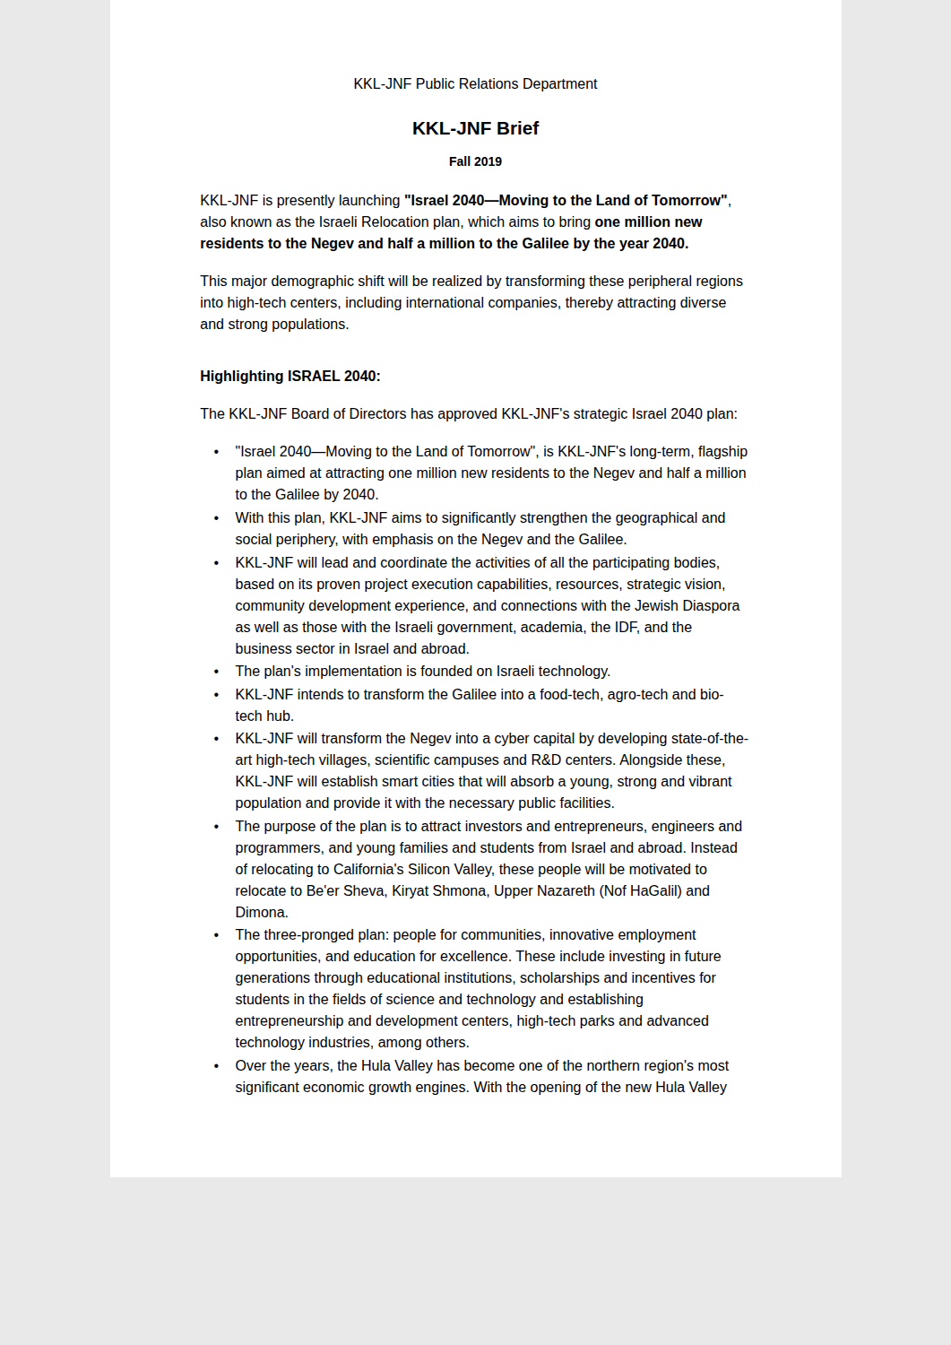KKL-JNF Public Relations Department
KKL-JNF Brief
Fall 2019
KKL-JNF is presently launching "Israel 2040—Moving to the Land of Tomorrow", also known as the Israeli Relocation plan, which aims to bring one million new residents to the Negev and half a million to the Galilee by the year 2040.
This major demographic shift will be realized by transforming these peripheral regions into high-tech centers, including international companies, thereby attracting diverse and strong populations.
Highlighting ISRAEL 2040:
The KKL-JNF Board of Directors has approved KKL-JNF's strategic Israel 2040 plan:
"Israel 2040—Moving to the Land of Tomorrow", is KKL-JNF's long-term, flagship plan aimed at attracting one million new residents to the Negev and half a million to the Galilee by 2040.
With this plan, KKL-JNF aims to significantly strengthen the geographical and social periphery, with emphasis on the Negev and the Galilee.
KKL-JNF will lead and coordinate the activities of all the participating bodies, based on its proven project execution capabilities, resources, strategic vision, community development experience, and connections with the Jewish Diaspora as well as those with the Israeli government, academia, the IDF, and the business sector in Israel and abroad.
The plan's implementation is founded on Israeli technology.
KKL-JNF intends to transform the Galilee into a food-tech, agro-tech and bio-tech hub.
KKL-JNF will transform the Negev into a cyber capital by developing state-of-the-art high-tech villages, scientific campuses and R&D centers. Alongside these, KKL-JNF will establish smart cities that will absorb a young, strong and vibrant population and provide it with the necessary public facilities.
The purpose of the plan is to attract investors and entrepreneurs, engineers and programmers, and young families and students from Israel and abroad. Instead of relocating to California's Silicon Valley, these people will be motivated to relocate to Be'er Sheva, Kiryat Shmona, Upper Nazareth (Nof HaGalil) and Dimona.
The three-pronged plan: people for communities, innovative employment opportunities, and education for excellence. These include investing in future generations through educational institutions, scholarships and incentives for students in the fields of science and technology and establishing entrepreneurship and development centers, high-tech parks and advanced technology industries, among others.
Over the years, the Hula Valley has become one of the northern region's most significant economic growth engines. With the opening of the new Hula Valley